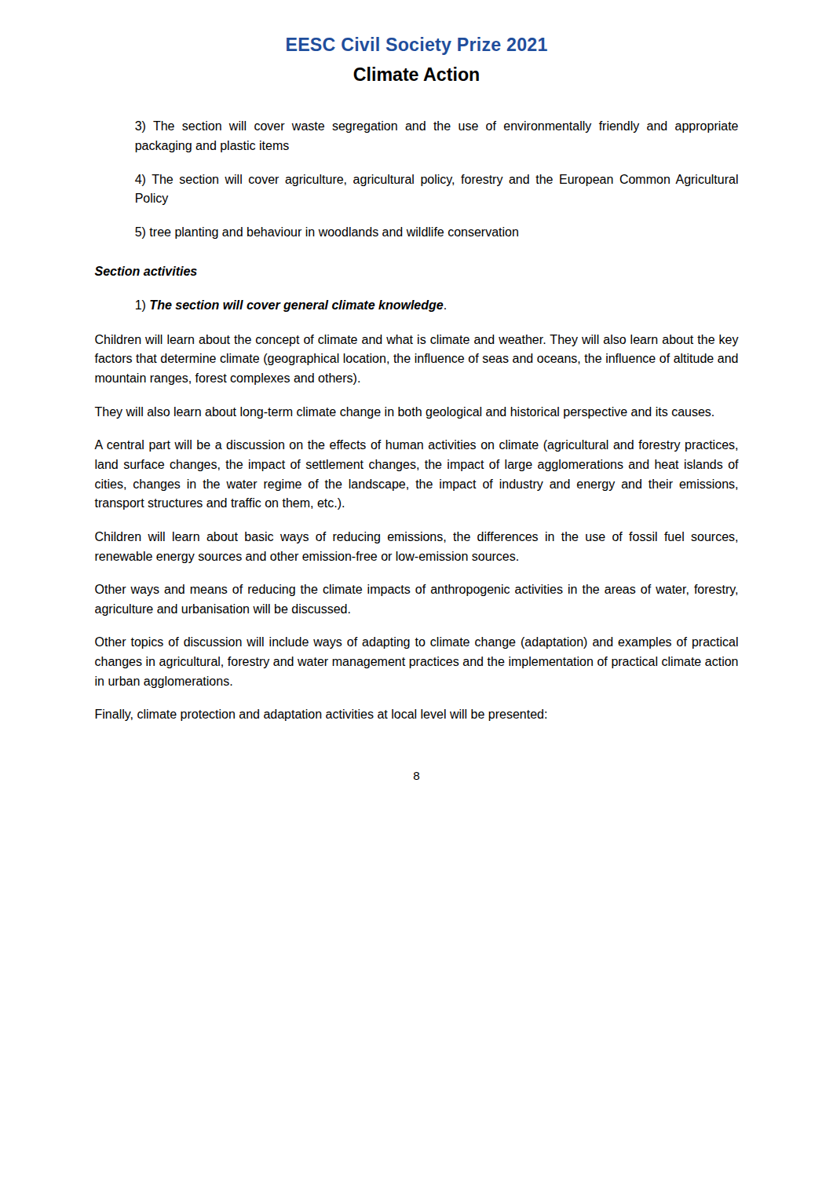EESC Civil Society Prize 2021
Climate Action
3) The section will cover waste segregation and the use of environmentally friendly and appropriate packaging and plastic items
4) The section will cover agriculture, agricultural policy, forestry and the European Common Agricultural Policy
5) tree planting and behaviour in woodlands and wildlife conservation
Section activities
1) The section will cover general climate knowledge.
Children will learn about the concept of climate and what is climate and weather. They will also learn about the key factors that determine climate (geographical location, the influence of seas and oceans, the influence of altitude and mountain ranges, forest complexes and others).
They will also learn about long-term climate change in both geological and historical perspective and its causes.
A central part will be a discussion on the effects of human activities on climate (agricultural and forestry practices, land surface changes, the impact of settlement changes, the impact of large agglomerations and heat islands of cities, changes in the water regime of the landscape, the impact of industry and energy and their emissions, transport structures and traffic on them, etc.).
Children will learn about basic ways of reducing emissions, the differences in the use of fossil fuel sources, renewable energy sources and other emission-free or low-emission sources.
Other ways and means of reducing the climate impacts of anthropogenic activities in the areas of water, forestry, agriculture and urbanisation will be discussed.
Other topics of discussion will include ways of adapting to climate change (adaptation) and examples of practical changes in agricultural, forestry and water management practices and the implementation of practical climate action in urban agglomerations.
Finally, climate protection and adaptation activities at local level will be presented:
8